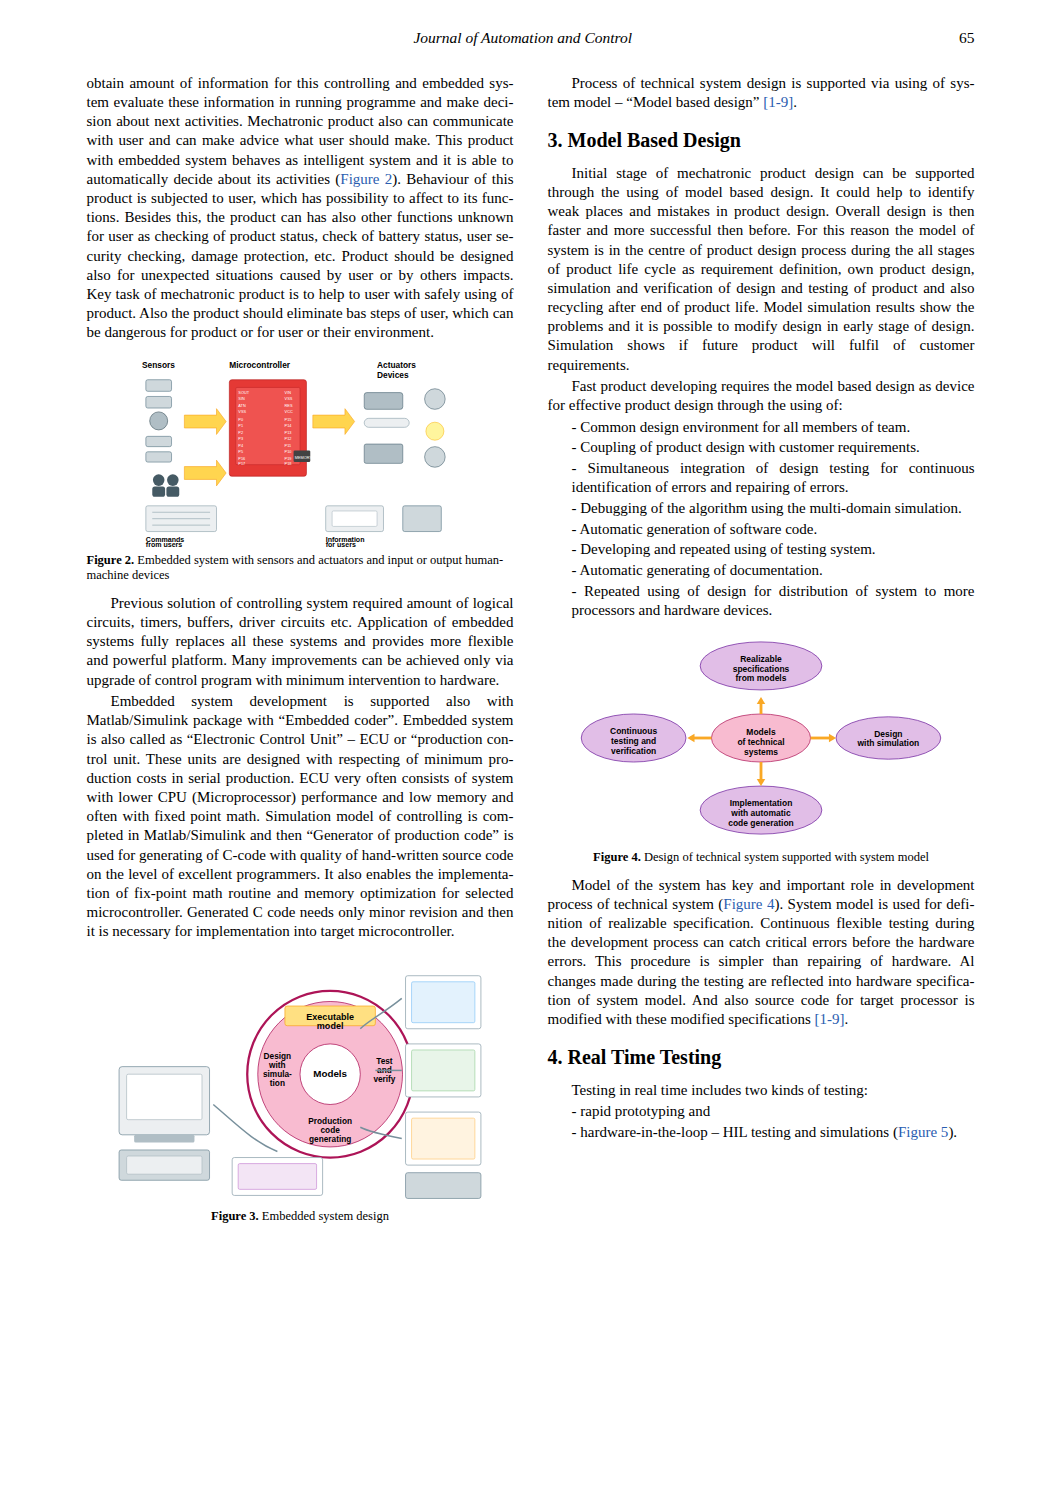Journal of Automation and Control 65
obtain amount of information for this controlling and embedded system evaluate these information in running programme and make decision about next activities. Mechatronic product also can communicate with user and can make advice what user should make. This product with embedded system behaves as intelligent system and it is able to automatically decide about its activities (Figure 2). Behaviour of this product is subjected to user, which has possibility to affect to its functions. Besides this, the product can has also other functions unknown for user as checking of product status, check of battery status, user security checking, damage protection, etc. Product should be designed also for unexpected situations caused by user or by others impacts. Key task of mechatronic product is to help to user with safely using of product. Also the product should eliminate bas steps of user, which can be dangerous for product or for user or their environment.
Figure 2. Embedded system with sensors and actuators and input or output human-machine devices
Previous solution of controlling system required amount of logical circuits, timers, buffers, driver circuits etc. Application of embedded systems fully replaces all these systems and provides more flexible and powerful platform. Many improvements can be achieved only via upgrade of control program with minimum intervention to hardware.
Embedded system development is supported also with Matlab/Simulink package with “Embedded coder”. Embedded system is also called as “Electronic Control Unit” – ECU or “production control unit. These units are designed with respecting of minimum production costs in serial production. ECU very often consists of system with lower CPU (Microprocessor) performance and low memory and often with fixed point math. Simulation model of controlling is completed in Matlab/Simulink and then “Generator of production code” is used for generating of C-code with quality of hand-written source code on the level of excellent programmers. It also enables the implementation of fix-point math routine and memory optimization for selected microcontroller. Generated C code needs only minor revision and then it is necessary for implementation into target microcontroller.
Figure 3. Embedded system design
Process of technical system design is supported via using of system model – “Model based design” [1-9].
3. Model Based Design
Initial stage of mechatronic product design can be supported through the using of model based design. It could help to identify weak places and mistakes in product design. Overall design is then faster and more successful then before. For this reason the model of system is in the centre of product design process during the all stages of product life cycle as requirement definition, own product design, simulation and verification of design and testing of product and also recycling after end of product life. Model simulation results show the problems and it is possible to modify design in early stage of design. Simulation shows if future product will fulfil of customer requirements.
Fast product developing requires the model based design as device for effective product design through the using of:
Common design environment for all members of team.
Coupling of product design with customer requirements.
Simultaneous integration of design testing for continuous identification of errors and repairing of errors.
Debugging of the algorithm using the multi-domain simulation.
Automatic generation of software code.
Developing and repeated using of testing system.
Automatic generating of documentation.
Repeated using of design for distribution of system to more processors and hardware devices.
Figure 4. Design of technical system supported with system model
Model of the system has key and important role in development process of technical system (Figure 4). System model is used for definition of realizable specification. Continuous flexible testing during the development process can catch critical errors before the hardware errors. This procedure is simpler than repairing of hardware. Al changes made during the testing are reflected into hardware specification of system model. And also source code for target processor is modified with these modified specifications [1-9].
4. Real Time Testing
Testing in real time includes two kinds of testing:
rapid prototyping and
hardware-in-the-loop – HIL testing and simulations (Figure 5).